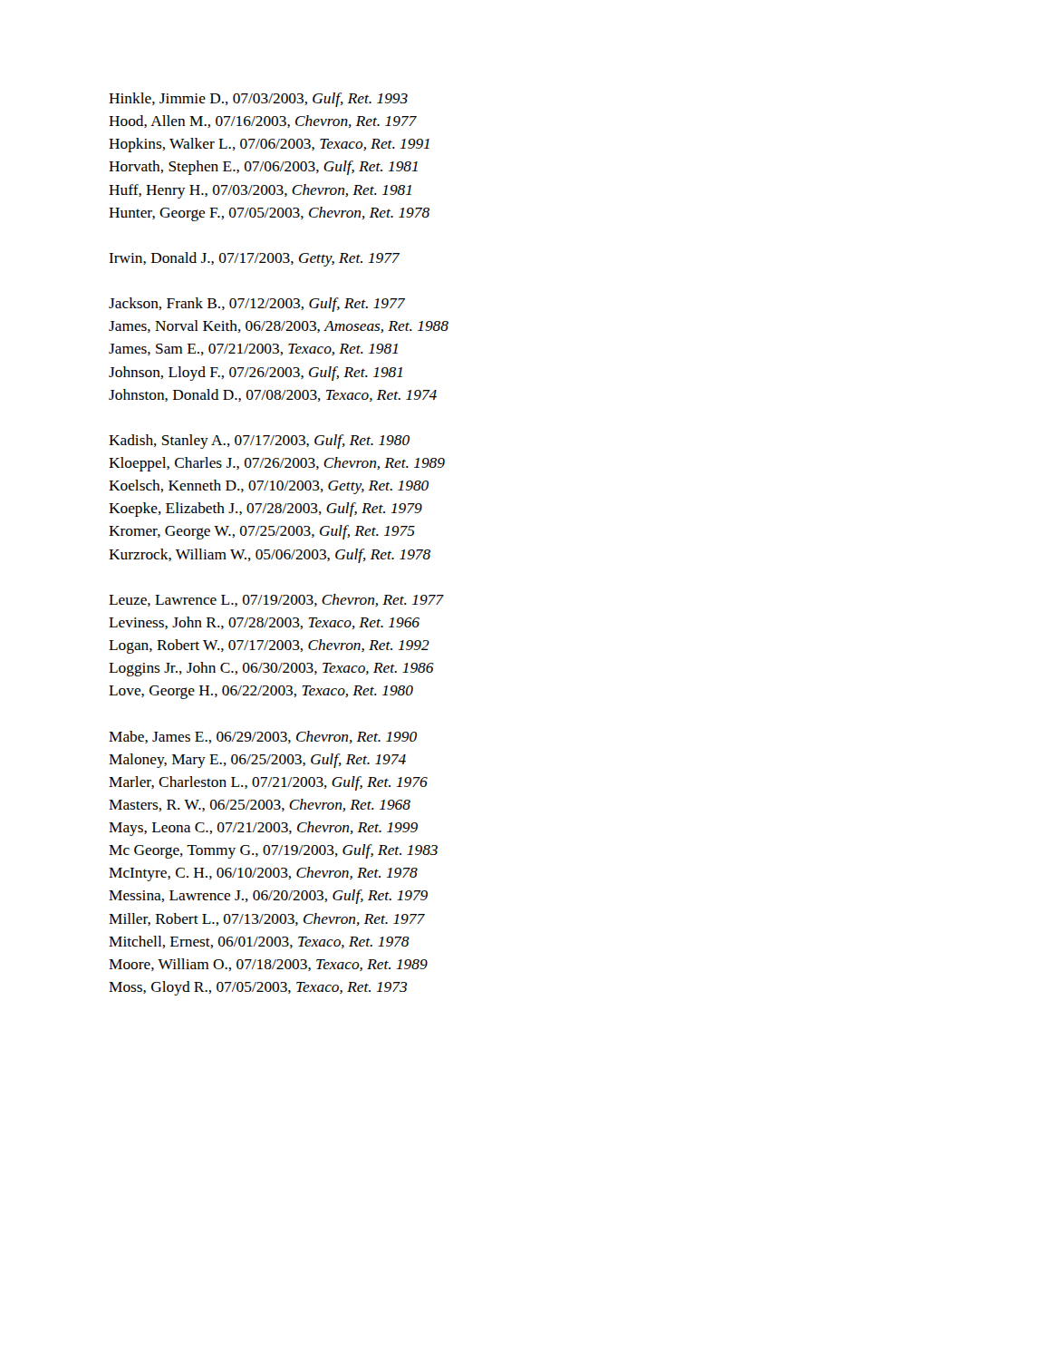Hinkle, Jimmie D., 07/03/2003, Gulf, Ret. 1993
Hood, Allen M., 07/16/2003, Chevron, Ret. 1977
Hopkins, Walker L., 07/06/2003, Texaco, Ret. 1991
Horvath, Stephen E., 07/06/2003, Gulf, Ret. 1981
Huff, Henry H., 07/03/2003, Chevron, Ret. 1981
Hunter, George F., 07/05/2003, Chevron, Ret. 1978
Irwin, Donald J., 07/17/2003, Getty, Ret. 1977
Jackson, Frank B., 07/12/2003, Gulf, Ret. 1977
James, Norval Keith, 06/28/2003, Amoseas, Ret. 1988
James, Sam E., 07/21/2003, Texaco, Ret. 1981
Johnson, Lloyd F., 07/26/2003, Gulf, Ret. 1981
Johnston, Donald D., 07/08/2003, Texaco, Ret. 1974
Kadish, Stanley A., 07/17/2003, Gulf, Ret. 1980
Kloeppel, Charles J., 07/26/2003, Chevron, Ret. 1989
Koelsch, Kenneth D., 07/10/2003, Getty, Ret. 1980
Koepke, Elizabeth J., 07/28/2003, Gulf, Ret. 1979
Kromer, George W., 07/25/2003, Gulf, Ret. 1975
Kurzrock, William W., 05/06/2003, Gulf, Ret. 1978
Leuze, Lawrence L., 07/19/2003, Chevron, Ret. 1977
Leviness, John R., 07/28/2003, Texaco, Ret. 1966
Logan, Robert W., 07/17/2003, Chevron, Ret. 1992
Loggins Jr., John C., 06/30/2003, Texaco, Ret. 1986
Love, George H., 06/22/2003, Texaco, Ret. 1980
Mabe, James E., 06/29/2003, Chevron, Ret. 1990
Maloney, Mary E., 06/25/2003, Gulf, Ret. 1974
Marler, Charleston L., 07/21/2003, Gulf, Ret. 1976
Masters, R. W., 06/25/2003, Chevron, Ret. 1968
Mays, Leona C., 07/21/2003, Chevron, Ret. 1999
Mc George, Tommy G., 07/19/2003, Gulf, Ret. 1983
McIntyre, C. H., 06/10/2003, Chevron, Ret. 1978
Messina, Lawrence J., 06/20/2003, Gulf, Ret. 1979
Miller, Robert L., 07/13/2003, Chevron, Ret. 1977
Mitchell, Ernest, 06/01/2003, Texaco, Ret. 1978
Moore, William O., 07/18/2003, Texaco, Ret. 1989
Moss, Gloyd R., 07/05/2003, Texaco, Ret. 1973